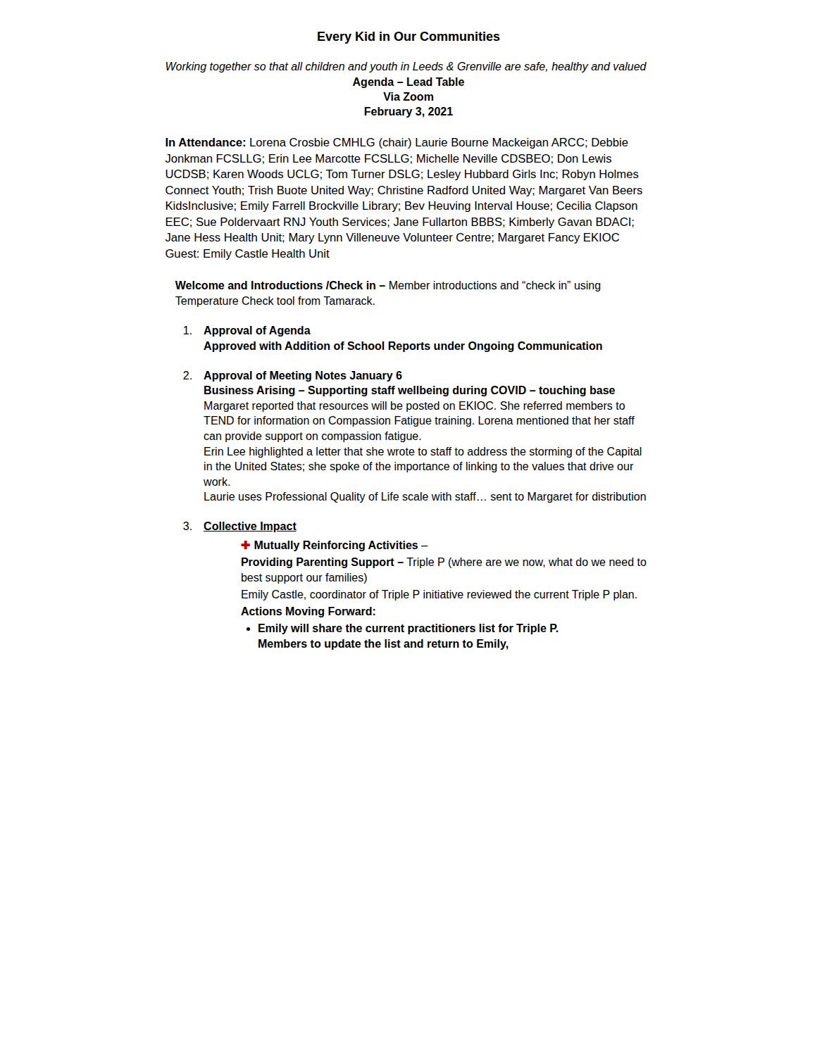Every Kid in Our Communities
Working together so that all children and youth in Leeds & Grenville are safe, healthy and valued
Agenda – Lead Table
Via Zoom
February 3, 2021
In Attendance: Lorena Crosbie CMHLG (chair) Laurie Bourne Mackeigan ARCC; Debbie Jonkman FCSLLG; Erin Lee Marcotte FCSLLG; Michelle Neville CDSBEO; Don Lewis UCDSB; Karen Woods UCLG; Tom Turner DSLG; Lesley Hubbard Girls Inc; Robyn Holmes Connect Youth; Trish Buote United Way; Christine Radford United Way; Margaret Van Beers KidsInclusive; Emily Farrell Brockville Library; Bev Heuving Interval House; Cecilia Clapson EEC; Sue Poldervaart RNJ Youth Services; Jane Fullarton BBBS; Kimberly Gavan BDACI; Jane Hess Health Unit; Mary Lynn Villeneuve Volunteer Centre; Margaret Fancy EKIOC
Guest: Emily Castle Health Unit
Welcome and Introductions /Check in – Member introductions and “check in” using Temperature Check tool from Tamarack.
Approval of Agenda
Approved with Addition of School Reports under Ongoing Communication
Approval of Meeting Notes January 6
Business Arising – Supporting staff wellbeing during COVID – touching base
Margaret reported that resources will be posted on EKIOC. She referred members to TEND for information on Compassion Fatigue training. Lorena mentioned that her staff can provide support on compassion fatigue.
Erin Lee highlighted a letter that she wrote to staff to address the storming of the Capital in the United States; she spoke of the importance of linking to the values that drive our work.
Laurie uses Professional Quality of Life scale with staff… sent to Margaret for distribution
Collective Impact
✚Mutually Reinforcing Activities –
Providing Parenting Support – Triple P (where are we now, what do we need to best support our families)
Emily Castle, coordinator of Triple P initiative reviewed the current Triple P plan.
Actions Moving Forward:
Emily will share the current practitioners list for Triple P.
Members to update the list and return to Emily,